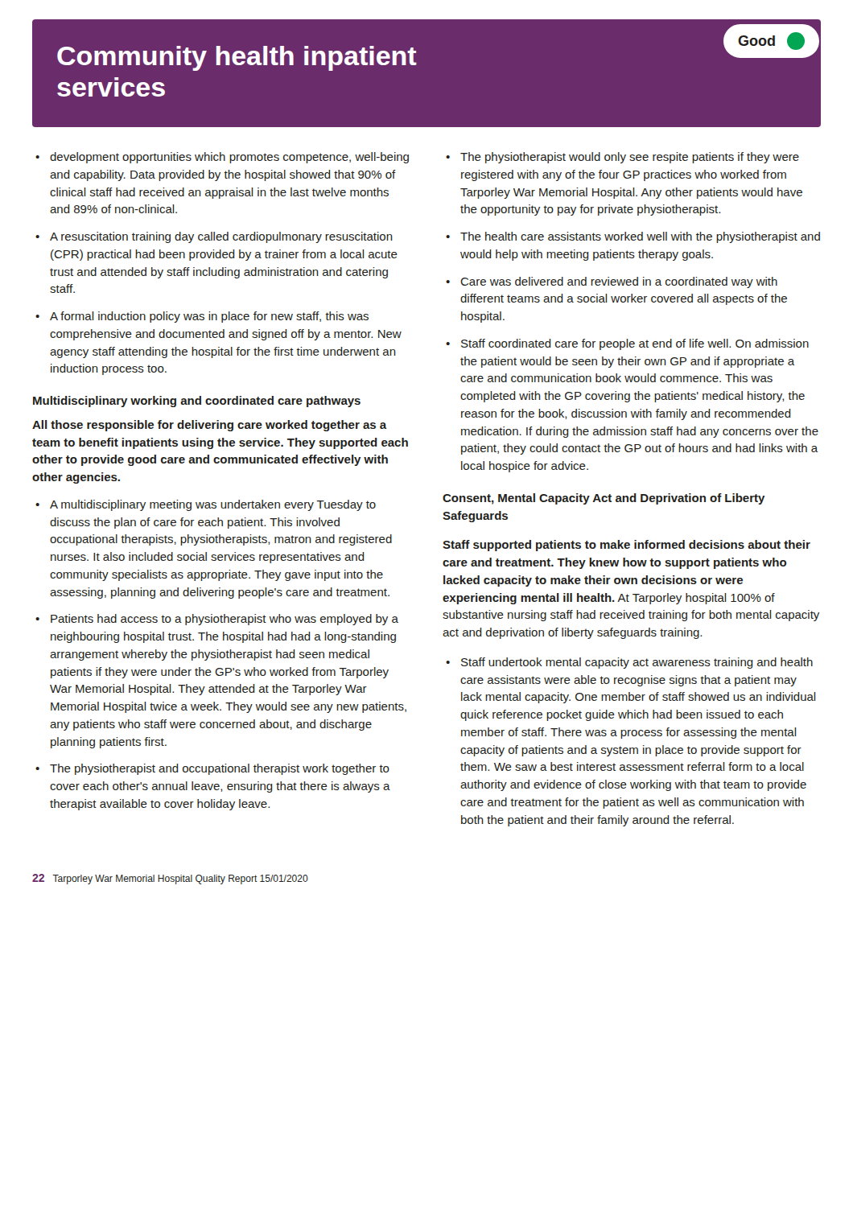Good
Community health inpatient services
development opportunities which promotes competence, well-being and capability. Data provided by the hospital showed that 90% of clinical staff had received an appraisal in the last twelve months and 89% of non-clinical.
A resuscitation training day called cardiopulmonary resuscitation (CPR) practical had been provided by a trainer from a local acute trust and attended by staff including administration and catering staff.
A formal induction policy was in place for new staff, this was comprehensive and documented and signed off by a mentor. New agency staff attending the hospital for the first time underwent an induction process too.
Multidisciplinary working and coordinated care pathways
All those responsible for delivering care worked together as a team to benefit inpatients using the service. They supported each other to provide good care and communicated effectively with other agencies.
A multidisciplinary meeting was undertaken every Tuesday to discuss the plan of care for each patient. This involved occupational therapists, physiotherapists, matron and registered nurses. It also included social services representatives and community specialists as appropriate. They gave input into the assessing, planning and delivering people's care and treatment.
Patients had access to a physiotherapist who was employed by a neighbouring hospital trust. The hospital had had a long-standing arrangement whereby the physiotherapist had seen medical patients if they were under the GP's who worked from Tarporley War Memorial Hospital. They attended at the Tarporley War Memorial Hospital twice a week. They would see any new patients, any patients who staff were concerned about, and discharge planning patients first.
The physiotherapist and occupational therapist work together to cover each other's annual leave, ensuring that there is always a therapist available to cover holiday leave.
The physiotherapist would only see respite patients if they were registered with any of the four GP practices who worked from Tarporley War Memorial Hospital. Any other patients would have the opportunity to pay for private physiotherapist.
The health care assistants worked well with the physiotherapist and would help with meeting patients therapy goals.
Care was delivered and reviewed in a coordinated way with different teams and a social worker covered all aspects of the hospital.
Staff coordinated care for people at end of life well. On admission the patient would be seen by their own GP and if appropriate a care and communication book would commence. This was completed with the GP covering the patients' medical history, the reason for the book, discussion with family and recommended medication. If during the admission staff had any concerns over the patient, they could contact the GP out of hours and had links with a local hospice for advice.
Consent, Mental Capacity Act and Deprivation of Liberty Safeguards
Staff supported patients to make informed decisions about their care and treatment. They knew how to support patients who lacked capacity to make their own decisions or were experiencing mental ill health. At Tarporley hospital 100% of substantive nursing staff had received training for both mental capacity act and deprivation of liberty safeguards training.
Staff undertook mental capacity act awareness training and health care assistants were able to recognise signs that a patient may lack mental capacity. One member of staff showed us an individual quick reference pocket guide which had been issued to each member of staff. There was a process for assessing the mental capacity of patients and a system in place to provide support for them. We saw a best interest assessment referral form to a local authority and evidence of close working with that team to provide care and treatment for the patient as well as communication with both the patient and their family around the referral.
22 Tarporley War Memorial Hospital Quality Report 15/01/2020